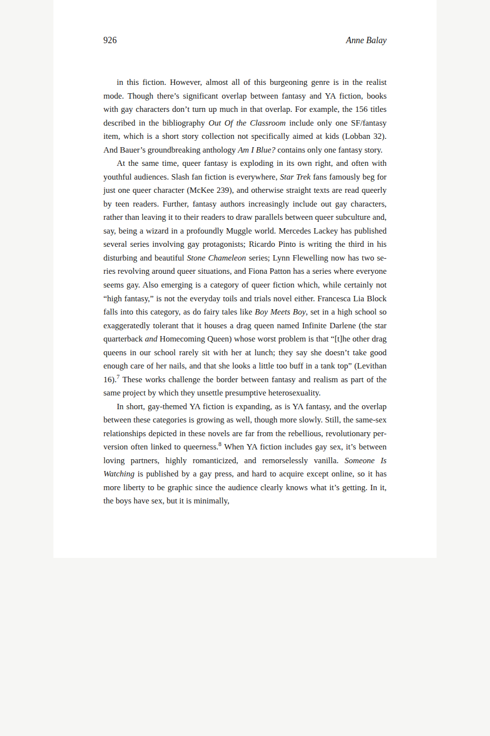926 Anne Balay
in this fiction. However, almost all of this burgeoning genre is in the realist mode. Though there’s significant overlap between fantasy and YA fiction, books with gay characters don’t turn up much in that overlap. For example, the 156 titles described in the bibliography Out Of the Classroom include only one SF/fantasy item, which is a short story collection not specifically aimed at kids (Lobban 32). And Bauer’s groundbreaking anthology Am I Blue? contains only one fantasy story.
At the same time, queer fantasy is exploding in its own right, and often with youthful audiences. Slash fan fiction is everywhere, Star Trek fans famously beg for just one queer character (McKee 239), and otherwise straight texts are read queerly by teen readers. Further, fantasy authors increasingly include out gay characters, rather than leaving it to their readers to draw parallels between queer subculture and, say, being a wizard in a profoundly Muggle world. Mercedes Lackey has published several series involving gay protagonists; Ricardo Pinto is writing the third in his disturbing and beautiful Stone Chameleon series; Lynn Flewelling now has two series revolving around queer situations, and Fiona Patton has a series where everyone seems gay. Also emerging is a category of queer fiction which, while certainly not “high fantasy,” is not the everyday toils and trials novel either. Francesca Lia Block falls into this category, as do fairy tales like Boy Meets Boy, set in a high school so exaggeratedly tolerant that it houses a drag queen named Infinite Darlene (the star quarterback and Homecoming Queen) whose worst problem is that “[t]he other drag queens in our school rarely sit with her at lunch; they say she doesn’t take good enough care of her nails, and that she looks a little too buff in a tank top” (Levithan 16).7 These works challenge the border between fantasy and realism as part of the same project by which they unsettle presumptive heterosexuality.
In short, gay-themed YA fiction is expanding, as is YA fantasy, and the overlap between these categories is growing as well, though more slowly. Still, the same-sex relationships depicted in these novels are far from the rebellious, revolutionary perversion often linked to queerness.8 When YA fiction includes gay sex, it’s between loving partners, highly romanticized, and remorselessly vanilla. Someone Is Watching is published by a gay press, and hard to acquire except online, so it has more liberty to be graphic since the audience clearly knows what it’s getting. In it, the boys have sex, but it is minimally,